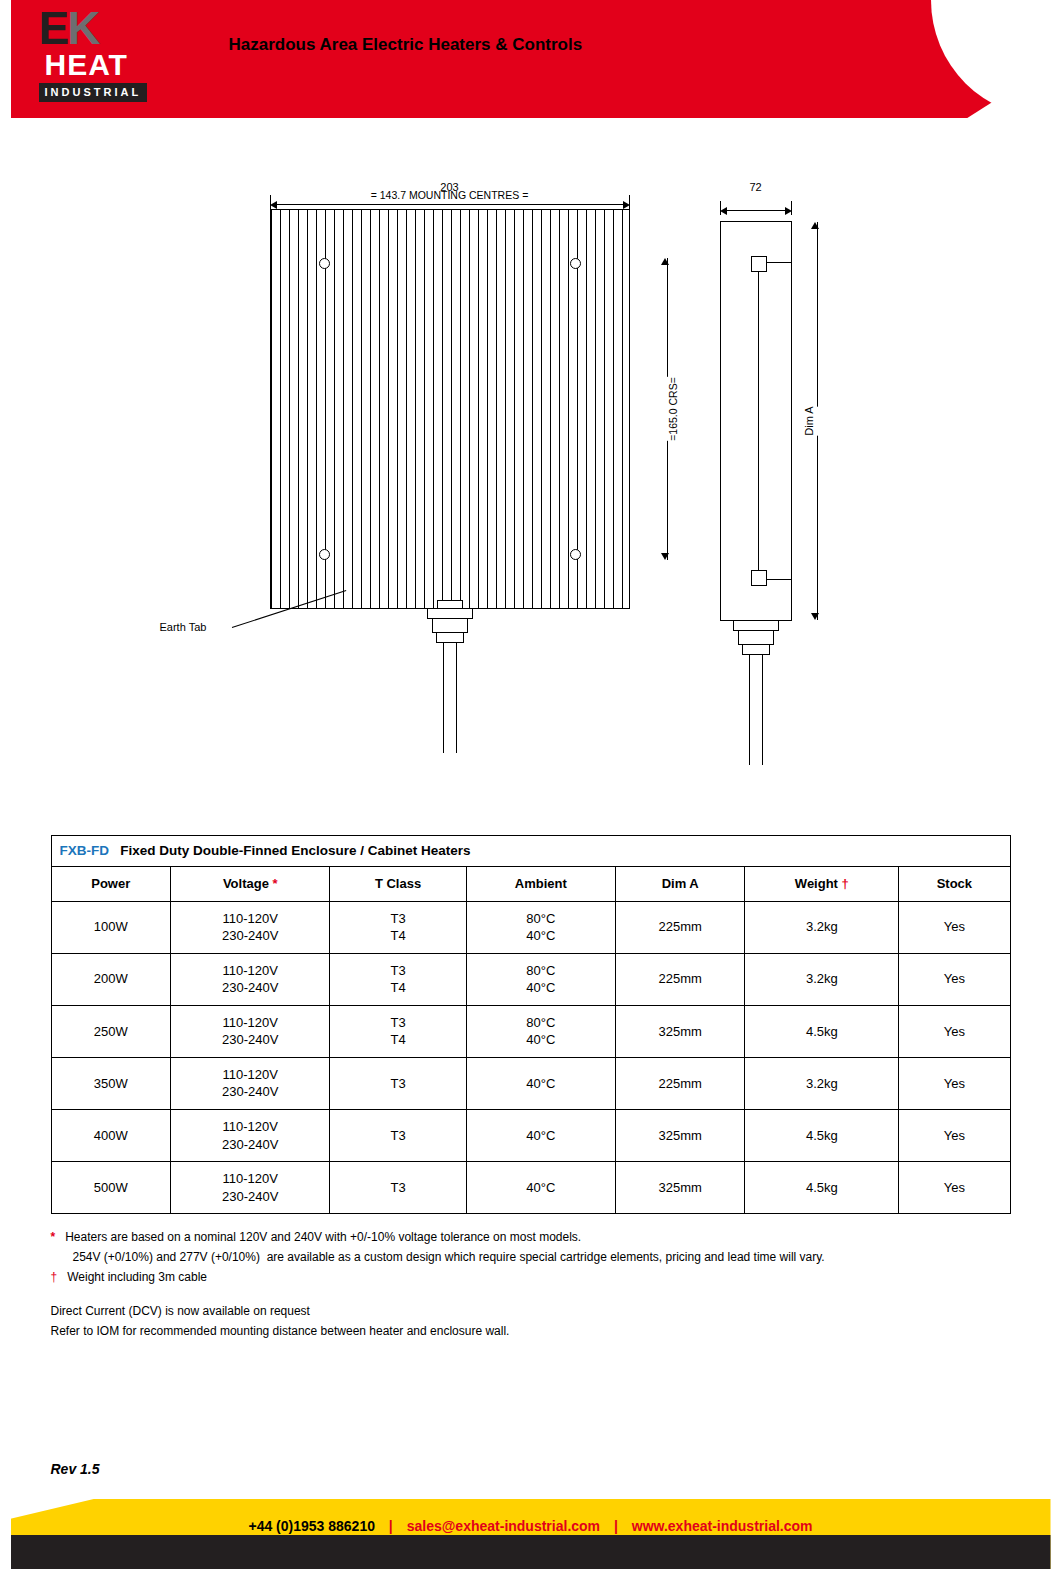EK
HEAT
INDUSTRIAL
Hazardous Area Electric Heaters & Controls
203
= 143.7 MOUNTING CENTRES =
=165.0 CRS=
Earth Tab
72
Dim A
FXB-FD Fixed Duty Double-Finned Enclosure / Cabinet Heaters
| Power | Voltage * | T Class | Ambient | Dim A | Weight † | Stock |
| --- | --- | --- | --- | --- | --- | --- |
| 100W | 110-120V 230-240V | T3 T4 | 80°C 40°C | 225mm | 3.2kg | Yes |
| 200W | 110-120V 230-240V | T3 T4 | 80°C 40°C | 225mm | 3.2kg | Yes |
| 250W | 110-120V 230-240V | T3 T4 | 80°C 40°C | 325mm | 4.5kg | Yes |
| 350W | 110-120V 230-240V | T3 | 40°C | 225mm | 3.2kg | Yes |
| 400W | 110-120V 230-240V | T3 | 40°C | 325mm | 4.5kg | Yes |
| 500W | 110-120V 230-240V | T3 | 40°C | 325mm | 4.5kg | Yes |
* Heaters are based on a nominal 120V and 240V with +0/-10% voltage tolerance on most models.
254V (+0/10%) and 277V (+0/10%) are available as a custom design which require special cartridge elements, pricing and lead time will vary.
† Weight including 3m cable
Direct Current (DCV) is now available on request
Refer to IOM for recommended mounting distance between heater and enclosure wall.
Rev 1.5
+44 (0)1953 886210 | sales@exheat-industrial.com | www.exheat-industrial.com